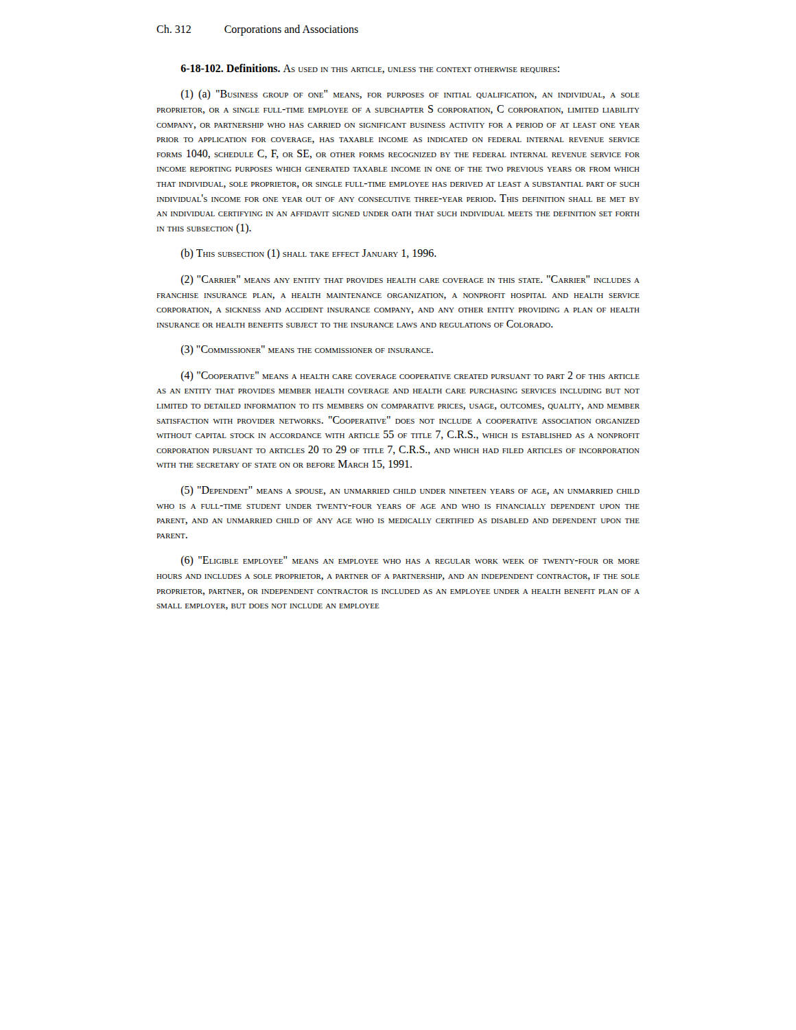Ch. 312 Corporations and Associations
6-18-102. Definitions. As used in this article, unless the context otherwise requires:
(1) (a) "Business group of one" means, for purposes of initial qualification, an individual, a sole proprietor, or a single full-time employee of a subchapter S corporation, C corporation, limited liability company, or partnership who has carried on significant business activity for a period of at least one year prior to application for coverage, has taxable income as indicated on federal internal revenue service forms 1040, schedule C, F, or SE, or other forms recognized by the federal internal revenue service for income reporting purposes which generated taxable income in one of the two previous years or from which that individual, sole proprietor, or single full-time employee has derived at least a substantial part of such individual's income for one year out of any consecutive three-year period. This definition shall be met by an individual certifying in an affidavit signed under oath that such individual meets the definition set forth in this subsection (1).
(b) This subsection (1) shall take effect January 1, 1996.
(2) "Carrier" means any entity that provides health care coverage in this state. "Carrier" includes a franchise insurance plan, a health maintenance organization, a nonprofit hospital and health service corporation, a sickness and accident insurance company, and any other entity providing a plan of health insurance or health benefits subject to the insurance laws and regulations of Colorado.
(3) "Commissioner" means the commissioner of insurance.
(4) "Cooperative" means a health care coverage cooperative created pursuant to part 2 of this article as an entity that provides member health coverage and health care purchasing services including but not limited to detailed information to its members on comparative prices, usage, outcomes, quality, and member satisfaction with provider networks. "Cooperative" does not include a cooperative association organized without capital stock in accordance with article 55 of title 7, C.R.S., which is established as a nonprofit corporation pursuant to articles 20 to 29 of title 7, C.R.S., and which had filed articles of incorporation with the secretary of state on or before March 15, 1991.
(5) "Dependent" means a spouse, an unmarried child under nineteen years of age, an unmarried child who is a full-time student under twenty-four years of age and who is financially dependent upon the parent, and an unmarried child of any age who is medically certified as disabled and dependent upon the parent.
(6) "Eligible employee" means an employee who has a regular work week of twenty-four or more hours and includes a sole proprietor, a partner of a partnership, and an independent contractor, if the sole proprietor, partner, or independent contractor is included as an employee under a health benefit plan of a small employer, but does not include an employee